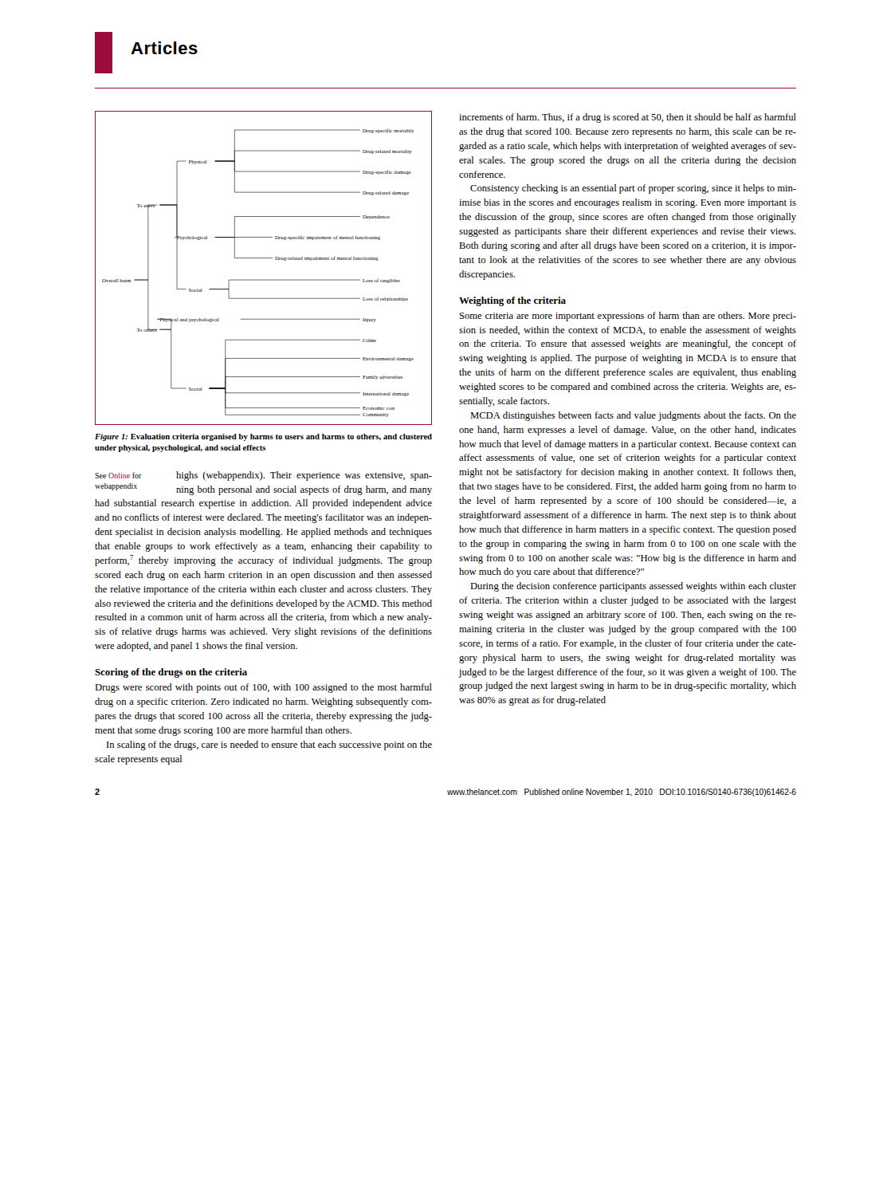Articles
Drug-specific mortality Drug-related mortality Drug-specific damage Drug-related damage Dependence Drug-specific impairment of mental functioning Drug-related impairment of mental functioning Loss of tangibles Loss of relationships Injury Crime Environmental damage Family adversities International damage Economic cost Physical Psychological Social Social To users To others Overall harm Physical and psychological Community
Figure 1: Evaluation criteria organised by harms to users and harms to others, and clustered under physical, psychological, and social effects
See Online for webappendix
highs (webappendix). Their experience was extensive, spanning both personal and social aspects of drug harm, and many had substantial research expertise in addiction. All provided independent advice and no conflicts of interest were declared. The meeting's facilitator was an independent specialist in decision analysis modelling. He applied methods and techniques that enable groups to work effectively as a team, enhancing their capability to perform,7 thereby improving the accuracy of individual judgments. The group scored each drug on each harm criterion in an open discussion and then assessed the relative importance of the criteria within each cluster and across clusters. They also reviewed the criteria and the definitions developed by the ACMD. This method resulted in a common unit of harm across all the criteria, from which a new analysis of relative drugs harms was achieved. Very slight revisions of the definitions were adopted, and panel 1 shows the final version.
Scoring of the drugs on the criteria
Drugs were scored with points out of 100, with 100 assigned to the most harmful drug on a specific criterion. Zero indicated no harm. Weighting subsequently compares the drugs that scored 100 across all the criteria, thereby expressing the judgment that some drugs scoring 100 are more harmful than others.
In scaling of the drugs, care is needed to ensure that each successive point on the scale represents equal
increments of harm. Thus, if a drug is scored at 50, then it should be half as harmful as the drug that scored 100. Because zero represents no harm, this scale can be regarded as a ratio scale, which helps with interpretation of weighted averages of several scales. The group scored the drugs on all the criteria during the decision conference.
Consistency checking is an essential part of proper scoring, since it helps to minimise bias in the scores and encourages realism in scoring. Even more important is the discussion of the group, since scores are often changed from those originally suggested as participants share their different experiences and revise their views. Both during scoring and after all drugs have been scored on a criterion, it is important to look at the relativities of the scores to see whether there are any obvious discrepancies.
Weighting of the criteria
Some criteria are more important expressions of harm than are others. More precision is needed, within the context of MCDA, to enable the assessment of weights on the criteria. To ensure that assessed weights are meaningful, the concept of swing weighting is applied. The purpose of weighting in MCDA is to ensure that the units of harm on the different preference scales are equivalent, thus enabling weighted scores to be compared and combined across the criteria. Weights are, essentially, scale factors.
MCDA distinguishes between facts and value judgments about the facts. On the one hand, harm expresses a level of damage. Value, on the other hand, indicates how much that level of damage matters in a particular context. Because context can affect assessments of value, one set of criterion weights for a particular context might not be satisfactory for decision making in another context. It follows then, that two stages have to be considered. First, the added harm going from no harm to the level of harm represented by a score of 100 should be considered—ie, a straightforward assessment of a difference in harm. The next step is to think about how much that difference in harm matters in a specific context. The question posed to the group in comparing the swing in harm from 0 to 100 on one scale with the swing from 0 to 100 on another scale was: "How big is the difference in harm and how much do you care about that difference?"
During the decision conference participants assessed weights within each cluster of criteria. The criterion within a cluster judged to be associated with the largest swing weight was assigned an arbitrary score of 100. Then, each swing on the remaining criteria in the cluster was judged by the group compared with the 100 score, in terms of a ratio. For example, in the cluster of four criteria under the category physical harm to users, the swing weight for drug-related mortality was judged to be the largest difference of the four, so it was given a weight of 100. The group judged the next largest swing in harm to be in drug-specific mortality, which was 80% as great as for drug-related
2
www.thelancet.com Published online November 1, 2010 DOI:10.1016/S0140-6736(10)61462-6